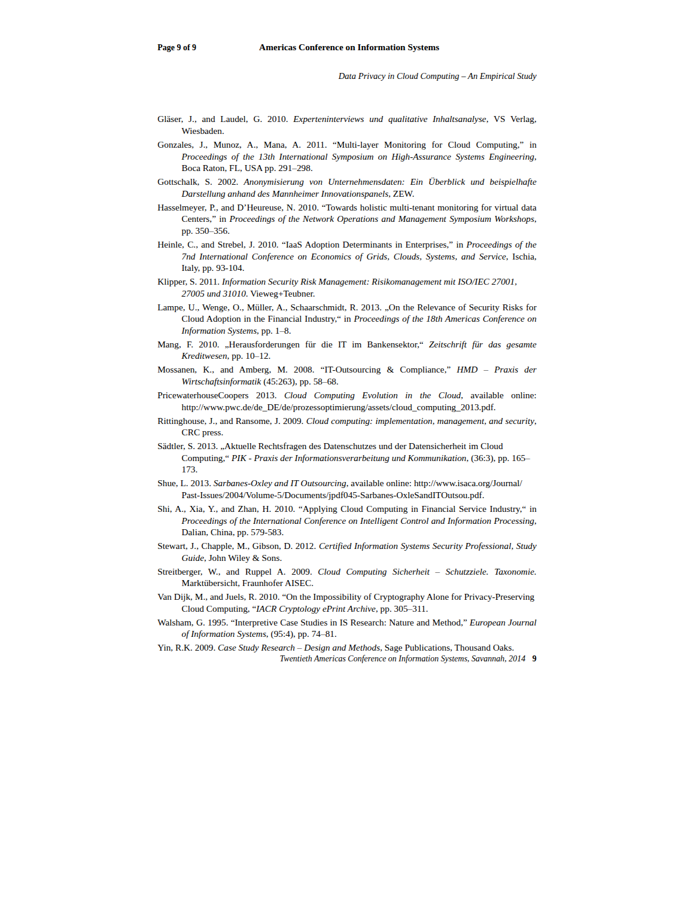Page 9 of 9
Americas Conference on Information Systems
Data Privacy in Cloud Computing – An Empirical Study
Gläser, J., and Laudel, G. 2010. Experteninterviews und qualitative Inhaltsanalyse, VS Verlag, Wiesbaden.
Gonzales, J., Munoz, A., Mana, A. 2011. “Multi-layer Monitoring for Cloud Computing,” in Proceedings of the 13th International Symposium on High-Assurance Systems Engineering, Boca Raton, FL, USA pp. 291–298.
Gottschalk, S. 2002. Anonymisierung von Unternehmensdaten: Ein Überblick und beispielhafte Darstellung anhand des Mannheimer Innovationspanels, ZEW.
Hasselmeyer, P., and D’Heureuse, N. 2010. “Towards holistic multi-tenant monitoring for virtual data Centers,” in Proceedings of the Network Operations and Management Symposium Workshops, pp. 350–356.
Heinle, C., and Strebel, J. 2010. “IaaS Adoption Determinants in Enterprises,” in Proceedings of the 7nd International Conference on Economics of Grids, Clouds, Systems, and Service, Ischia, Italy, pp. 93-104.
Klipper, S. 2011. Information Security Risk Management: Risikomanagement mit ISO/IEC 27001, 27005 und 31010. Vieweg+Teubner.
Lampe, U., Wenge, O., Müller, A., Schaarschmidt, R. 2013. „On the Relevance of Security Risks for Cloud Adoption in the Financial Industry,“ in Proceedings of the 18th Americas Conference on Information Systems, pp. 1–8.
Mang, F. 2010. „Herausforderungen für die IT im Bankensektor,“ Zeitschrift für das gesamte Kreditwesen, pp. 10–12.
Mossanen, K., and Amberg, M. 2008. “IT-Outsourcing & Compliance,” HMD – Praxis der Wirtschaftsinformatik (45:263), pp. 58–68.
PricewaterhouseCoopers 2013. Cloud Computing Evolution in the Cloud, available online: http://www.pwc.de/de_DE/de/prozessoptimierung/assets/cloud_computing_2013.pdf.
Rittinghouse, J., and Ransome, J. 2009. Cloud computing: implementation, management, and security, CRC press.
Sädtler, S. 2013. „Aktuelle Rechtsfragen des Datenschutzes und der Datensicherheit im Cloud Computing,“ PIK - Praxis der Informationsverarbeitung und Kommunikation, (36:3), pp. 165–173.
Shue, L. 2013. Sarbanes-Oxley and IT Outsourcing, available online: http://www.isaca.org/Journal/ Past-Issues/2004/Volume-5/Documents/jpdf045-Sarbanes-OxleSandITOutsou.pdf.
Shi, A., Xia, Y., and Zhan, H. 2010. “Applying Cloud Computing in Financial Service Industry,“ in Proceedings of the International Conference on Intelligent Control and Information Processing, Dalian, China, pp. 579-583.
Stewart, J., Chapple, M., Gibson, D. 2012. Certified Information Systems Security Professional, Study Guide, John Wiley & Sons.
Streitberger, W., and Ruppel A. 2009. Cloud Computing Sicherheit – Schutzziele. Taxonomie. Marktübersicht, Fraunhofer AISEC.
Van Dijk, M., and Juels, R. 2010. “On the Impossibility of Cryptography Alone for Privacy-Preserving Cloud Computing, “IACR Cryptology ePrint Archive, pp. 305–311.
Walsham, G. 1995. “Interpretive Case Studies in IS Research: Nature and Method,” European Journal of Information Systems, (95:4), pp. 74–81.
Yin, R.K. 2009. Case Study Research – Design and Methods, Sage Publications, Thousand Oaks.
Twentieth Americas Conference on Information Systems, Savannah, 20149